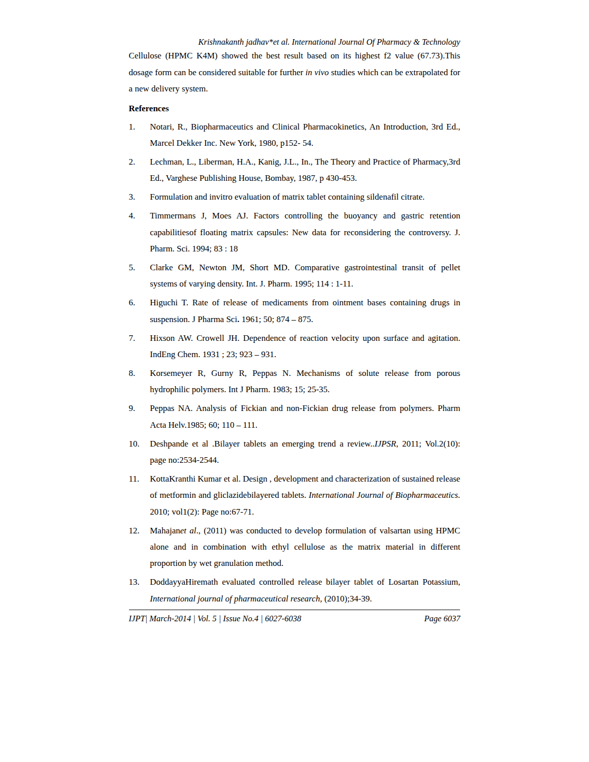Krishnakanth jadhav*et al. International Journal Of Pharmacy & Technology
Cellulose (HPMC K4M) showed the best result based on its highest f2 value (67.73).This dosage form can be considered suitable for further in vivo studies which can be extrapolated for a new delivery system.
References
1. Notari, R., Biopharmaceutics and Clinical Pharmacokinetics, An Introduction, 3rd Ed., Marcel Dekker Inc. New York, 1980, p152- 54.
2. Lechman, L., Liberman, H.A., Kanig, J.L., In., The Theory and Practice of Pharmacy,3rd Ed., Varghese Publishing House, Bombay, 1987, p 430-453.
3. Formulation and invitro evaluation of matrix tablet containing sildenafil citrate.
4. Timmermans J, Moes AJ. Factors controlling the buoyancy and gastric retention capabilitiesof floating matrix capsules: New data for reconsidering the controversy. J. Pharm. Sci. 1994; 83 : 18
5. Clarke GM, Newton JM, Short MD. Comparative gastrointestinal transit of pellet systems of varying density. Int. J. Pharm. 1995; 114 : 1-11.
6. Higuchi T. Rate of release of medicaments from ointment bases containing drugs in suspension. J Pharma Sci. 1961; 50; 874 – 875.
7. Hixson AW. Crowell JH. Dependence of reaction velocity upon surface and agitation. IndEng Chem. 1931 ; 23; 923 – 931.
8. Korsemeyer R, Gurny R, Peppas N. Mechanisms of solute release from porous hydrophilic polymers. Int J Pharm. 1983; 15; 25-35.
9. Peppas NA. Analysis of Fickian and non-Fickian drug release from polymers. Pharm Acta Helv.1985; 60; 110 – 111.
10. Deshpande et al .Bilayer tablets an emerging trend a review..IJPSR, 2011; Vol.2(10): page no:2534-2544.
11. KottaKranthi Kumar et al. Design , development and characterization of sustained release of metformin and gliclazidebilayered tablets. International Journal of Biopharmaceutics. 2010; vol1(2): Page no:67-71.
12. Mahajanet al., (2011) was conducted to develop formulation of valsartan using HPMC alone and in combination with ethyl cellulose as the matrix material in different proportion by wet granulation method.
13. DoddayyaHiremath evaluated controlled release bilayer tablet of Losartan Potassium, International journal of pharmaceutical research, (2010);34-39.
IJPT| March-2014 | Vol. 5 | Issue No.4 | 6027-6038
Page 6037